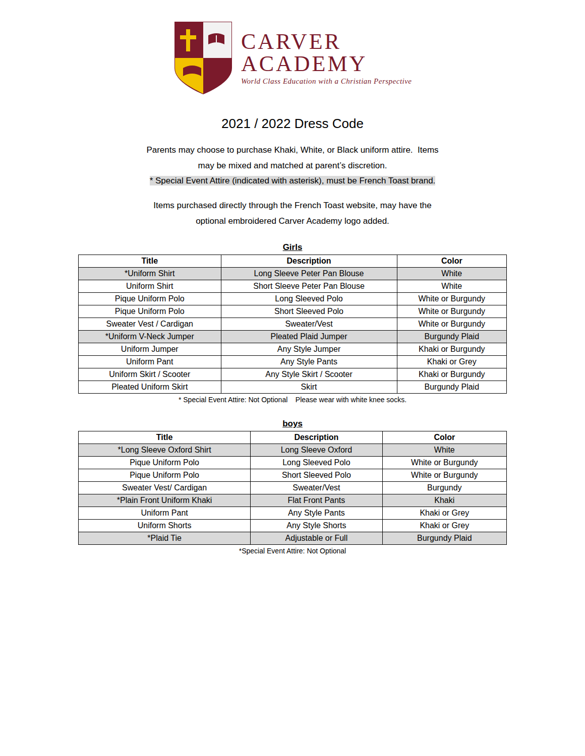CARVER
ACADEMY
World Class Education with a Christian Perspective
2021 / 2022 Dress Code
Parents may choose to purchase Khaki, White, or Black uniform attire. Items
may be mixed and matched at parent’s discretion.
* Special Event Attire (indicated with asterisk), must be French Toast brand.
Items purchased directly through the French Toast website, may have the
optional embroidered Carver Academy logo added.
Girls
| Title | Description | Color |
| --- | --- | --- |
| *Uniform Shirt | Long Sleeve Peter Pan Blouse | White |
| Uniform Shirt | Short Sleeve Peter Pan Blouse | White |
| Pique Uniform Polo | Long Sleeved Polo | White or Burgundy |
| Pique Uniform Polo | Short Sleeved Polo | White or Burgundy |
| Sweater Vest / Cardigan | Sweater/Vest | White or Burgundy |
| *Uniform V-Neck Jumper | Pleated Plaid Jumper | Burgundy Plaid |
| Uniform Jumper | Any Style Jumper | Khaki or Burgundy |
| Uniform Pant | Any Style Pants | Khaki or Grey |
| Uniform Skirt / Scooter | Any Style Skirt / Scooter | Khaki or Burgundy |
| Pleated Uniform Skirt | Skirt | Burgundy Plaid |
* Special Event Attire: Not Optional Please wear with white knee socks.
boys
| Title | Description | Color |
| --- | --- | --- |
| *Long Sleeve Oxford Shirt | Long Sleeve Oxford | White |
| Pique Uniform Polo | Long Sleeved Polo | White or Burgundy |
| Pique Uniform Polo | Short Sleeved Polo | White or Burgundy |
| Sweater Vest/ Cardigan | Sweater/Vest | Burgundy |
| *Plain Front Uniform Khaki | Flat Front Pants | Khaki |
| Uniform Pant | Any Style Pants | Khaki or Grey |
| Uniform Shorts | Any Style Shorts | Khaki or Grey |
| *Plaid Tie | Adjustable or Full | Burgundy Plaid |
*Special Event Attire: Not Optional